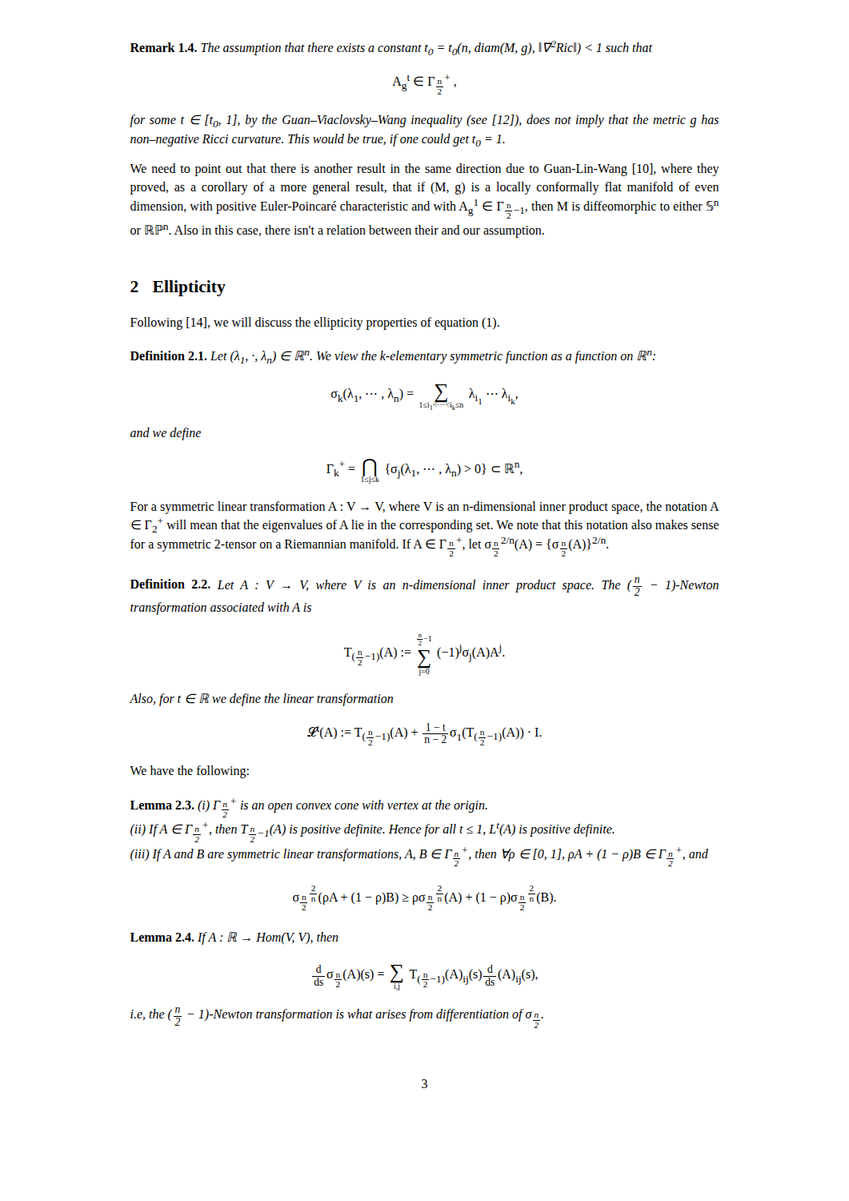Remark 1.4. The assumption that there exists a constant t0 = t0(n, diam(M, g), ‖∇2Ric‖) < 1 such that
Agt ∈ Γn 2+ ,
for some t ∈ [t0, 1], by the Guan–Viaclovsky–Wang inequality (see [12]), does not imply that the metric g has non–negative Ricci curvature. This would be true, if one could get t0 = 1.
We need to point out that there is another result in the same direction due to Guan-Lin-Wang [10], where they proved, as a corollary of a more general result, that if (M, g) is a locally conformally flat manifold of even dimension, with positive Euler-Poincaré characteristic and with Ag1 ∈ Γn 2−1, then M is diffeomorphic to either 𝕊n or ℝℙn. Also in this case, there isn't a relation between their and our assumption.
2 Ellipticity
Following [14], we will discuss the ellipticity properties of equation (1).
Definition 2.1. Let (λ1, ·, λn) ∈ ℝn. We view the k-elementary symmetric function as a function on ℝn:
σk(λ1, ⋯ , λn) = ∑1≤i1<⋯<ik≤n λi1 ⋯ λik,
and we define
Γk+ = ⋂1≤j≤k {σj(λ1, ⋯ , λn) > 0} ⊂ ℝn,
For a symmetric linear transformation A : V → V, where V is an n-dimensional inner product space, the notation A ∈ Γ2+ will mean that the eigenvalues of A lie in the corresponding set. We note that this notation also makes sense for a symmetric 2-tensor on a Riemannian manifold. If A ∈ Γn 2+, let σn 22/n(A) = {σn 2(A)}2/n.
Definition 2.2. Let A : V → V, where V is an n-dimensional inner product space. The (n 2 − 1)-Newton transformation associated with A is
T(n 2−1)(A) := n 2−1∑j=0 (−1)jσj(A)Aj.
Also, for t ∈ ℝ we define the linear transformation
𝓛t(A) := T(n 2−1)(A) + 1 − t n − 2σ1(T(n 2−1)(A)) · I.
We have the following:
Lemma 2.3. (i) Γn 2+ is an open convex cone with vertex at the origin.
(ii) If A ∈ Γn 2+, then Tn 2−1(A) is positive definite. Hence for all t ≤ 1, Lt(A) is positive definite.
(iii) If A and B are symmetric linear transformations, A, B ∈ Γn 2+, then ∀ρ ∈ [0, 1], ρA + (1 − ρ)B ∈ Γn 2+, and
σn 22 n(ρA + (1 − ρ)B) ≥ ρσn 22 n(A) + (1 − ρ)σn 22 n(B).
Lemma 2.4. If A : ℝ → Hom(V, V), then
ddsσn 2(A)(s) = ∑i,j T(n 2−1)(A)ij(s)dds(A)ij(s),
i.e, the (n 2 − 1)-Newton transformation is what arises from differentiation of σn 2.
3